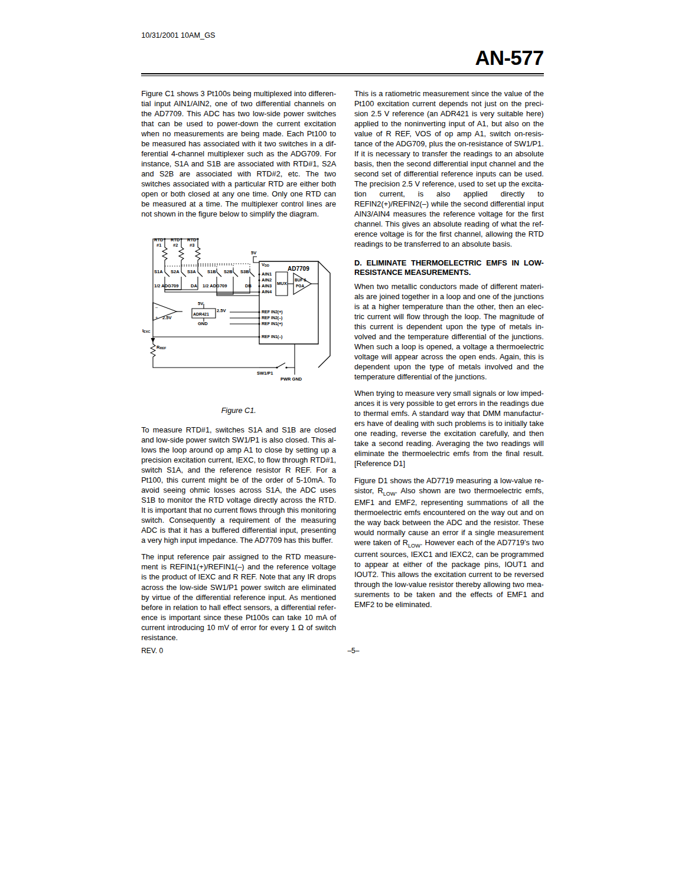10/31/2001 10AM_GS
AN-577
Figure C1 shows 3 Pt100s being multiplexed into differential input AIN1/AIN2, one of two differential channels on the AD7709. This ADC has two low-side power switches that can be used to power-down the current excitation when no measurements are being made. Each Pt100 to be measured has associated with it two switches in a differential 4-channel multiplexer such as the ADG709. For instance, S1A and S1B are associated with RTD#1, S2A and S2B are associated with RTD#2, etc. The two switches associated with a particular RTD are either both open or both closed at any one time. Only one RTD can be measured at a time. The multiplexer control lines are not shown in the figure below to simplify the diagram.
RTD #1 RTD #2 RTD #3 S1A S2A S3A S1B S2B S3B 1/2 ADG709 DA 1/2 ADG709 DB AD7709 VDD 5V AIN1 AIN2 AIN3 AIN4 MUX BUF & PGA – + ADR421 5V 2.5V GND 2.5V REF IN2(+) REF IN2(–) REF IN1(+) REF IN1(–) IEXC RREF SW1/P1 PWR GND
Figure C1.
To measure RTD#1, switches S1A and S1B are closed and low-side power switch SW1/P1 is also closed. This allows the loop around op amp A1 to close by setting up a precision excitation current, IEXC, to flow through RTD#1, switch S1A, and the reference resistor R REF. For a Pt100, this current might be of the order of 5-10mA. To avoid seeing ohmic losses across S1A, the ADC uses S1B to monitor the RTD voltage directly across the RTD. It is important that no current flows through this monitoring switch. Consequently a requirement of the measuring ADC is that it has a buffered differential input, presenting a very high input impedance. The AD7709 has this buffer.
The input reference pair assigned to the RTD measurement is REFIN1(+)/REFIN1(–) and the reference voltage is the product of IEXC and R REF. Note that any IR drops across the low-side SW1/P1 power switch are eliminated by virtue of the differential reference input. As mentioned before in relation to hall effect sensors, a differential reference is important since these Pt100s can take 10 mA of current introducing 10 mV of error for every 1 Ω of switch resistance.
This is a ratiometric measurement since the value of the Pt100 excitation current depends not just on the precision 2.5 V reference (an ADR421 is very suitable here) applied to the noninverting input of A1, but also on the value of R REF, VOS of op amp A1, switch on-resistance of the ADG709, plus the on-resistance of SW1/P1. If it is necessary to transfer the readings to an absolute basis, then the second differential input channel and the second set of differential reference inputs can be used. The precision 2.5 V reference, used to set up the excitation current, is also applied directly to REFIN2(+)/REFIN2(–) while the second differential input AIN3/AIN4 measures the reference voltage for the first channel. This gives an absolute reading of what the reference voltage is for the first channel, allowing the RTD readings to be transferred to an absolute basis.
D. Eliminate Thermoelectric EMFs in Low-Resistance Measurements.
When two metallic conductors made of different materials are joined together in a loop and one of the junctions is at a higher temperature than the other, then an electric current will flow through the loop. The magnitude of this current is dependent upon the type of metals involved and the temperature differential of the junctions. When such a loop is opened, a voltage a thermoelectric voltage will appear across the open ends. Again, this is dependent upon the type of metals involved and the temperature differential of the junctions.
When trying to measure very small signals or low impedances it is very possible to get errors in the readings due to thermal emfs. A standard way that DMM manufacturers have of dealing with such problems is to initially take one reading, reverse the excitation carefully, and then take a second reading. Averaging the two readings will eliminate the thermoelectric emfs from the final result. [Reference D1]
Figure D1 shows the AD7719 measuring a low-value resistor, RLOW. Also shown are two thermoelectric emfs, EMF1 and EMF2, representing summations of all the thermoelectric emfs encountered on the way out and on the way back between the ADC and the resistor. These would normally cause an error if a single measurement were taken of RLOW. However each of the AD7719’s two current sources, IEXC1 and IEXC2, can be programmed to appear at either of the package pins, IOUT1 and IOUT2. This allows the excitation current to be reversed through the low-value resistor thereby allowing two measurements to be taken and the effects of EMF1 and EMF2 to be eliminated.
REV. 0
–5–